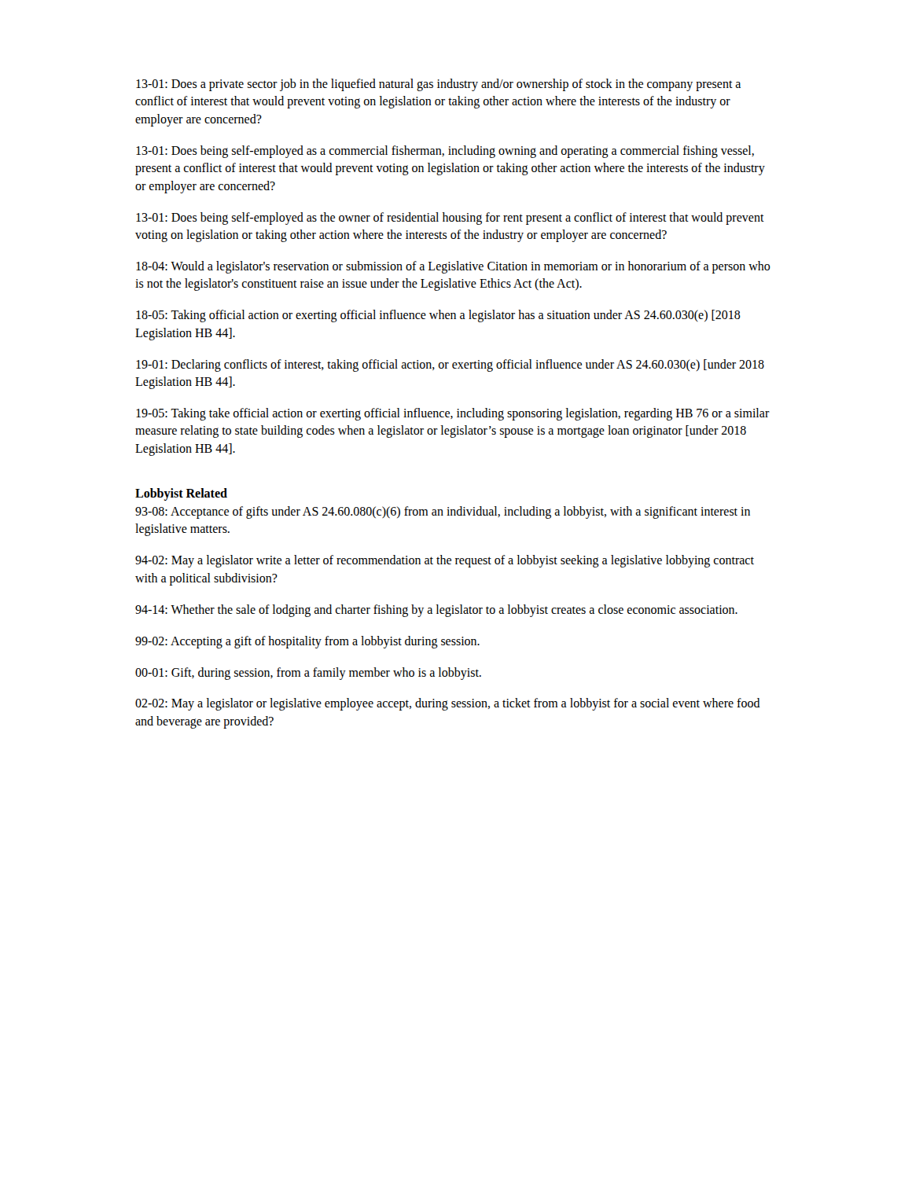13-01: Does a private sector job in the liquefied natural gas industry and/or ownership of stock in the company present a conflict of interest that would prevent voting on legislation or taking other action where the interests of the industry or employer are concerned?
13-01: Does being self-employed as a commercial fisherman, including owning and operating a commercial fishing vessel, present a conflict of interest that would prevent voting on legislation or taking other action where the interests of the industry or employer are concerned?
13-01: Does being self-employed as the owner of residential housing for rent present a conflict of interest that would prevent voting on legislation or taking other action where the interests of the industry or employer are concerned?
18-04: Would a legislator's reservation or submission of a Legislative Citation in memoriam or in honorarium of a person who is not the legislator's constituent raise an issue under the Legislative Ethics Act (the Act).
18-05: Taking official action or exerting official influence when a legislator has a situation under AS 24.60.030(e) [2018 Legislation HB 44].
19-01: Declaring conflicts of interest, taking official action, or exerting official influence under AS 24.60.030(e) [under 2018 Legislation HB 44].
19-05: Taking take official action or exerting official influence, including sponsoring legislation, regarding HB 76 or a similar measure relating to state building codes when a legislator or legislator’s spouse is a mortgage loan originator [under 2018 Legislation HB 44].
Lobbyist Related
93-08: Acceptance of gifts under AS 24.60.080(c)(6) from an individual, including a lobbyist, with a significant interest in legislative matters.
94-02: May a legislator write a letter of recommendation at the request of a lobbyist seeking a legislative lobbying contract with a political subdivision?
94-14: Whether the sale of lodging and charter fishing by a legislator to a lobbyist creates a close economic association.
99-02: Accepting a gift of hospitality from a lobbyist during session.
00-01: Gift, during session, from a family member who is a lobbyist.
02-02: May a legislator or legislative employee accept, during session, a ticket from a lobbyist for a social event where food and beverage are provided?